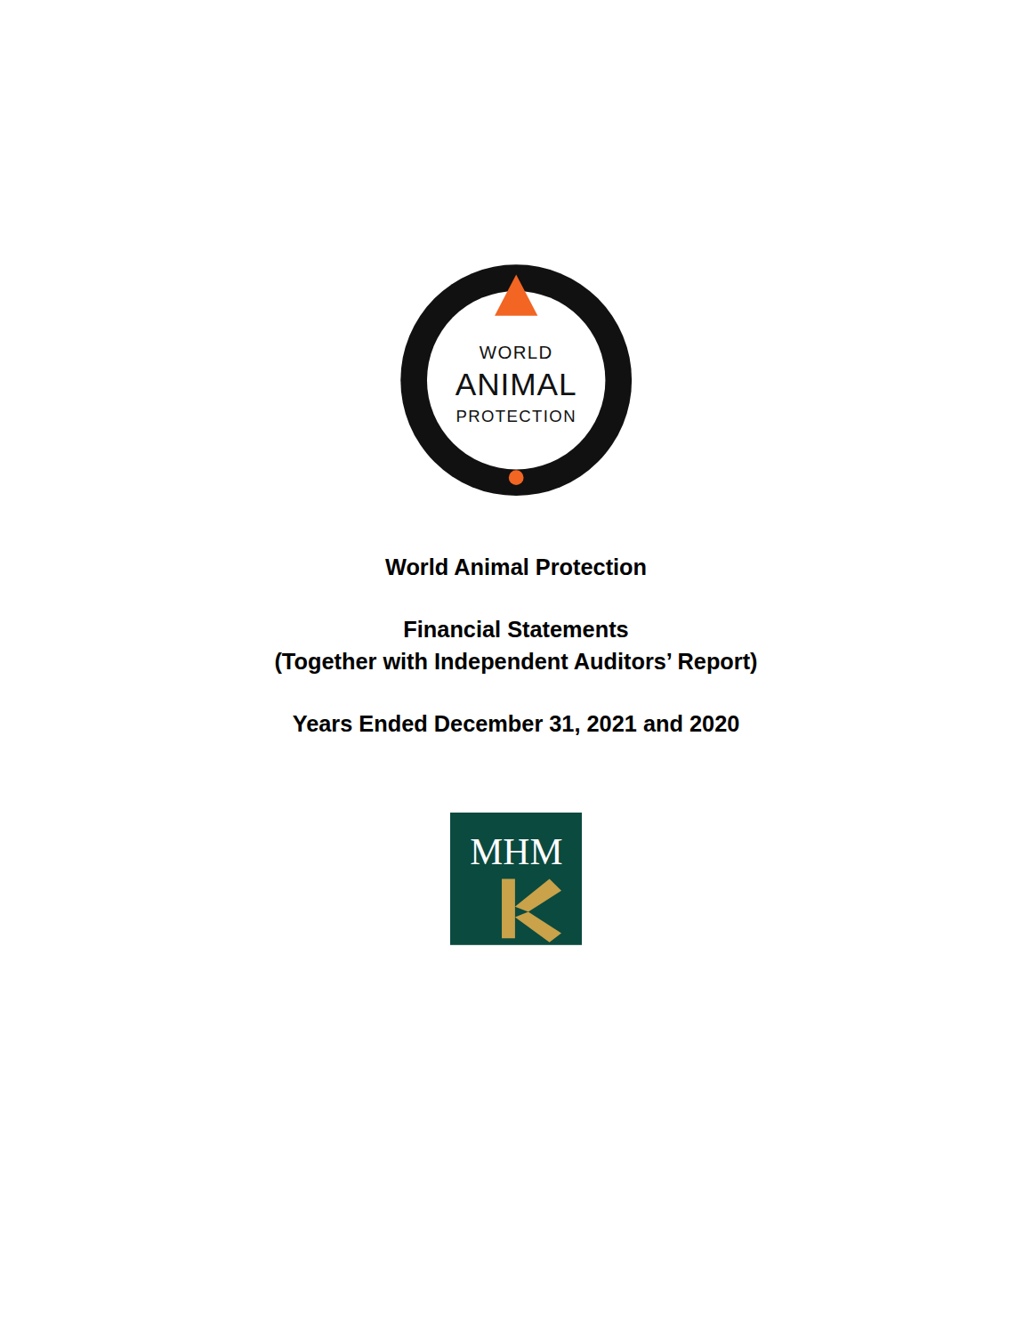WORLD ANIMAL PROTECTION
World Animal Protection
Financial Statements
(Together with Independent Auditors’ Report)
Years Ended December 31, 2021 and 2020
MHM